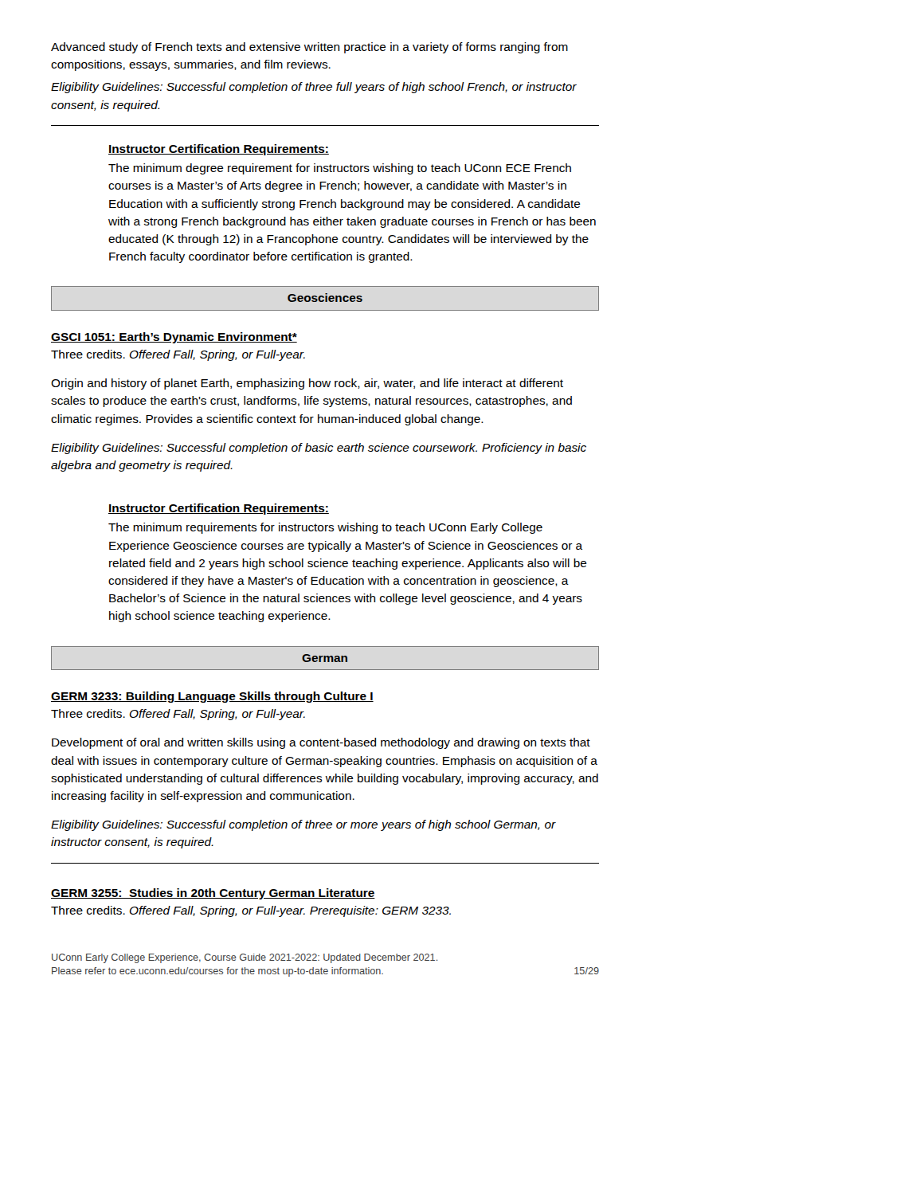Advanced study of French texts and extensive written practice in a variety of forms ranging from compositions, essays, summaries, and film reviews.
Eligibility Guidelines: Successful completion of three full years of high school French, or instructor consent, is required.
Instructor Certification Requirements:
The minimum degree requirement for instructors wishing to teach UConn ECE French courses is a Master’s of Arts degree in French; however, a candidate with Master’s in Education with a sufficiently strong French background may be considered. A candidate with a strong French background has either taken graduate courses in French or has been educated (K through 12) in a Francophone country. Candidates will be interviewed by the French faculty coordinator before certification is granted.
Geosciences
GSCI 1051: Earth’s Dynamic Environment*
Three credits. Offered Fall, Spring, or Full-year.
Origin and history of planet Earth, emphasizing how rock, air, water, and life interact at different scales to produce the earth's crust, landforms, life systems, natural resources, catastrophes, and climatic regimes. Provides a scientific context for human-induced global change.
Eligibility Guidelines: Successful completion of basic earth science coursework. Proficiency in basic algebra and geometry is required.
Instructor Certification Requirements:
The minimum requirements for instructors wishing to teach UConn Early College Experience Geoscience courses are typically a Master's of Science in Geosciences or a related field and 2 years high school science teaching experience. Applicants also will be considered if they have a Master's of Education with a concentration in geoscience, a Bachelor’s of Science in the natural sciences with college level geoscience, and 4 years high school science teaching experience.
German
GERM 3233: Building Language Skills through Culture I
Three credits. Offered Fall, Spring, or Full-year.
Development of oral and written skills using a content-based methodology and drawing on texts that deal with issues in contemporary culture of German-speaking countries. Emphasis on acquisition of a sophisticated understanding of cultural differences while building vocabulary, improving accuracy, and increasing facility in self-expression and communication.
Eligibility Guidelines: Successful completion of three or more years of high school German, or instructor consent, is required.
GERM 3255: Studies in 20th Century German Literature
Three credits. Offered Fall, Spring, or Full-year. Prerequisite: GERM 3233.
UConn Early College Experience, Course Guide 2021-2022: Updated December 2021.
Please refer to ece.uconn.edu/courses for the most up-to-date information. 15/29